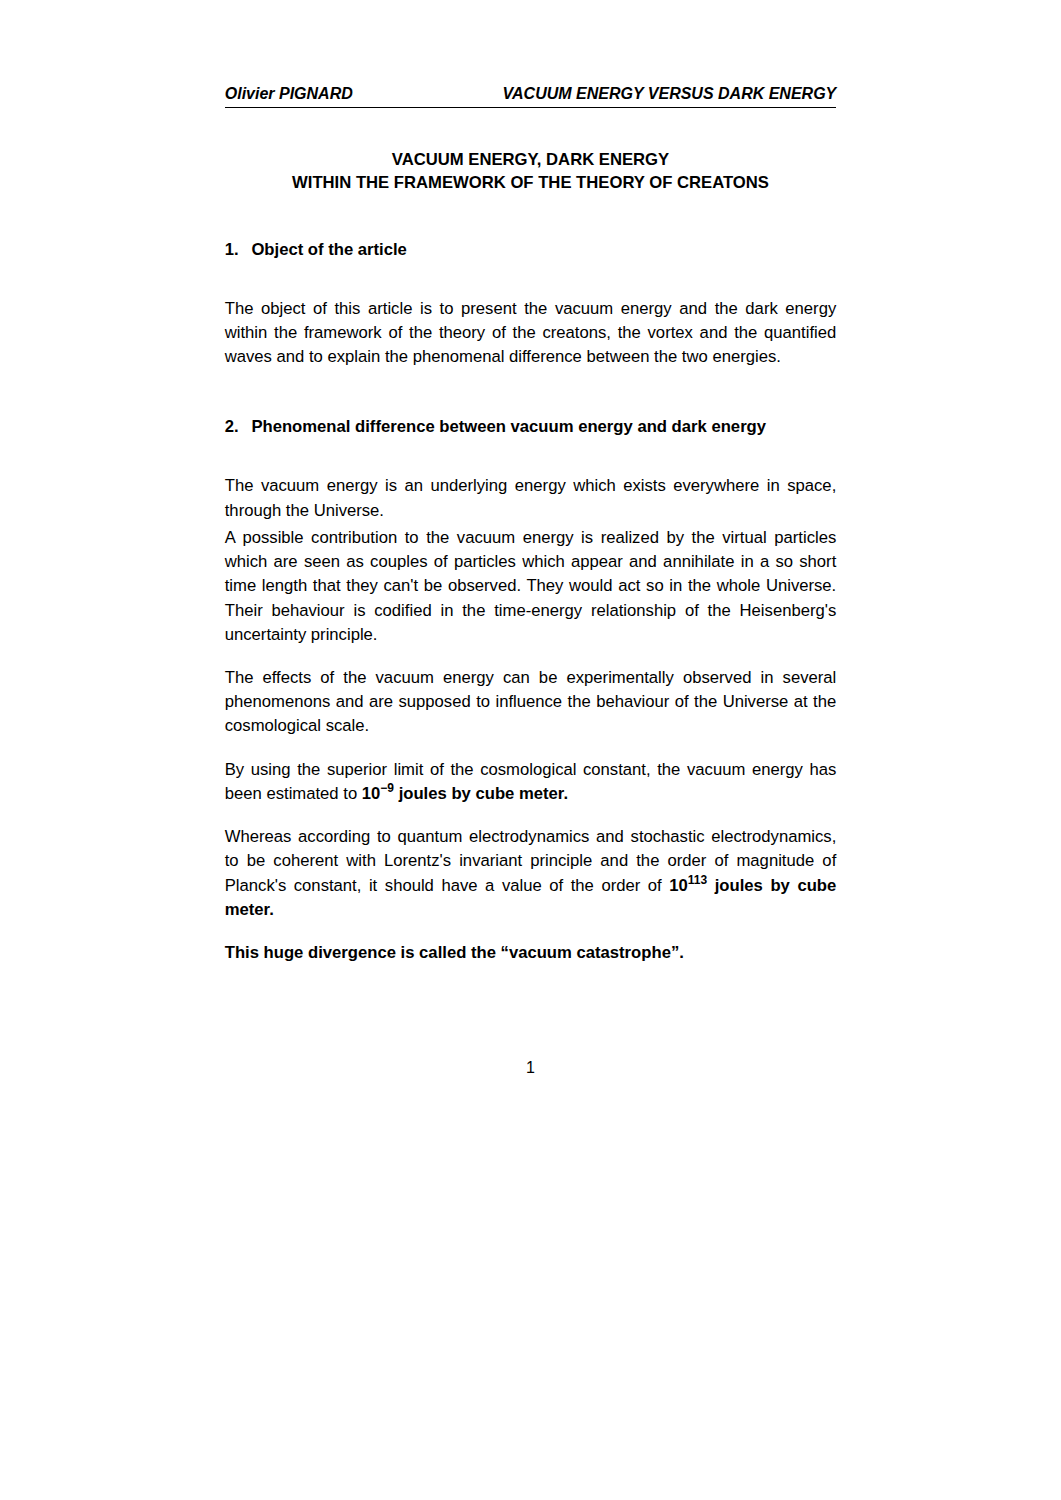Olivier PIGNARD VACUUM ENERGY VERSUS DARK ENERGY
VACUUM ENERGY, DARK ENERGY
WITHIN THE FRAMEWORK OF THE THEORY OF CREATONS
1. Object of the article
The object of this article is to present the vacuum energy and the dark energy within the framework of the theory of the creatons, the vortex and the quantified waves and to explain the phenomenal difference between the two energies.
2. Phenomenal difference between vacuum energy and dark energy
The vacuum energy is an underlying energy which exists everywhere in space, through the Universe.
A possible contribution to the vacuum energy is realized by the virtual particles which are seen as couples of particles which appear and annihilate in a so short time length that they can't be observed. They would act so in the whole Universe. Their behaviour is codified in the time-energy relationship of the Heisenberg's uncertainty principle.
The effects of the vacuum energy can be experimentally observed in several phenomenons and are supposed to influence the behaviour of the Universe at the cosmological scale.
By using the superior limit of the cosmological constant, the vacuum energy has been estimated to 10−9 joules by cube meter.
Whereas according to quantum electrodynamics and stochastic electrodynamics, to be coherent with Lorentz's invariant principle and the order of magnitude of Planck's constant, it should have a value of the order of 10113 joules by cube meter.
This huge divergence is called the “vacuum catastrophe”.
1